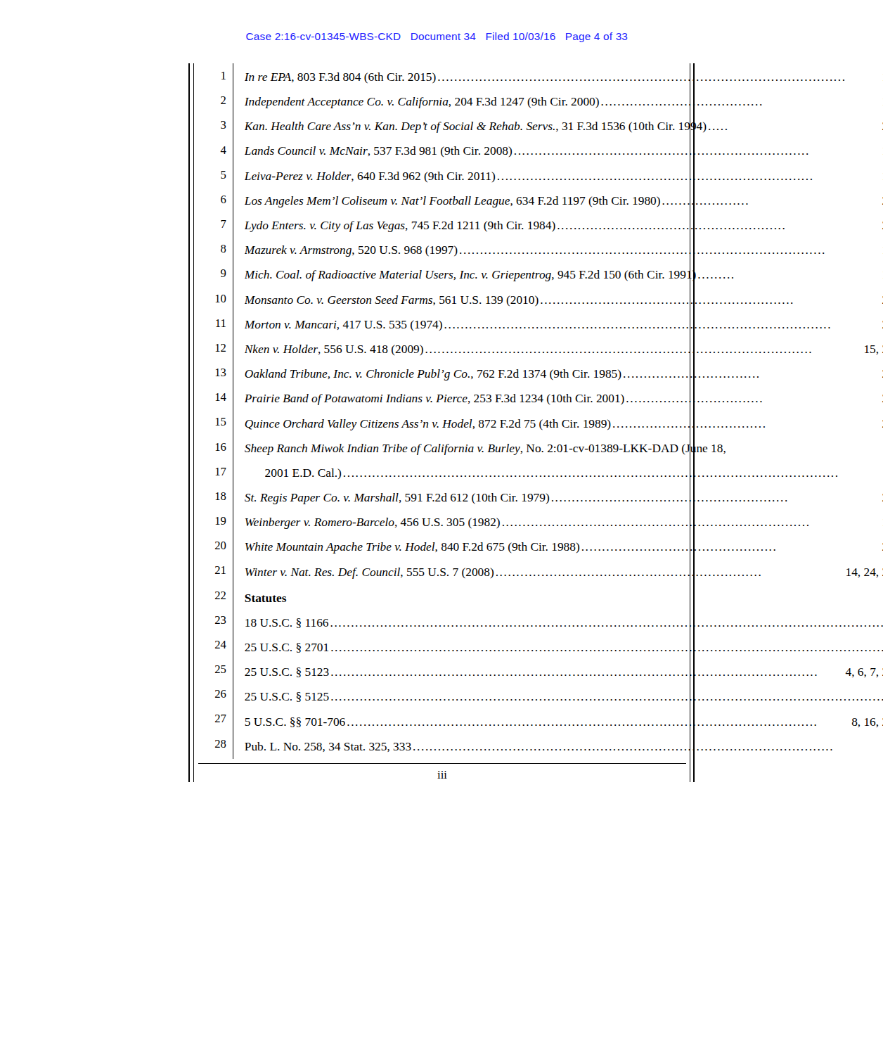Case 2:16-cv-01345-WBS-CKD Document 34 Filed 10/03/16 Page 4 of 33
1
2
3
4
5
6
7
8
9
10
11
12
13
14
15
16
17
18
19
20
21
22
23
24
25
26
27
28
In re EPA, 803 F.3d 804 (6th Cir. 2015) .................................................................................................. 14
Independent Acceptance Co. v. California, 204 F.3d 1247 (9th Cir. 2000) ....................................... 16
Kan. Health Care Ass’n v. Kan. Dep’t of Social & Rehab. Servs., 31 F.3d 1536 (10th Cir. 1994) ..... 24
Lands Council v. McNair, 537 F.3d 981 (9th Cir. 2008) ....................................................................... 16
Leiva-Perez v. Holder, 640 F.3d 962 (9th Cir. 2011) ............................................................................ 14
Los Angeles Mem’l Coliseum v. Nat’l Football League, 634 F.2d 1197 (9th Cir. 1980) ..................... 21
Lydo Enters. v. City of Las Vegas, 745 F.2d 1211 (9th Cir. 1984) ....................................................... 23
Mazurek v. Armstrong, 520 U.S. 968 (1997) ........................................................................................ 15
Mich. Coal. of Radioactive Material Users, Inc. v. Griepentrog, 945 F.2d 150 (6th Cir. 1991) ......... 14
Monsanto Co. v. Geerston Seed Farms, 561 U.S. 139 (2010) ............................................................. 20
Morton v. Mancari, 417 U.S. 535 (1974) ............................................................................................. 25
Nken v. Holder, 556 U.S. 418 (2009) ............................................................................................. 15, 25
Oakland Tribune, Inc. v. Chronicle Publ’g Co., 762 F.2d 1374 (9th Cir. 1985) ................................. 24
Prairie Band of Potawatomi Indians v. Pierce, 253 F.3d 1234 (10th Cir. 2001) ................................. 25
Quince Orchard Valley Citizens Ass’n v. Hodel, 872 F.2d 75 (4th Cir. 1989) ..................................... 24
Sheep Ranch Miwok Indian Tribe of California v. Burley, No. 2:01-cv-01389-LKK-DAD (June 18,
2001 E.D. Cal.) ....................................................................................................................... 3
St. Regis Paper Co. v. Marshall, 591 F.2d 612 (10th Cir. 1979) ......................................................... 22
Weinberger v. Romero-Barcelo, 456 U.S. 305 (1982) .......................................................................... 15
White Mountain Apache Tribe v. Hodel, 840 F.2d 675 (9th Cir. 1988) ............................................... 22
Winter v. Nat. Res. Def. Council, 555 U.S. 7 (2008) ................................................................ 14, 24, 25
Statutes
18 U.S.C. § 1166 ..................................................................................................................................... 9
25 U.S.C. § 2701 ..................................................................................................................................... 9
25 U.S.C. § 5123 ..................................................................................................................... 4, 6, 7, 22
25 U.S.C. § 5125 ..................................................................................................................................... 4
5 U.S.C. §§ 701-706 ................................................................................................................. 8, 16, 22
Pub. L. No. 258, 34 Stat. 325, 333 ..................................................................................................... 4
iii